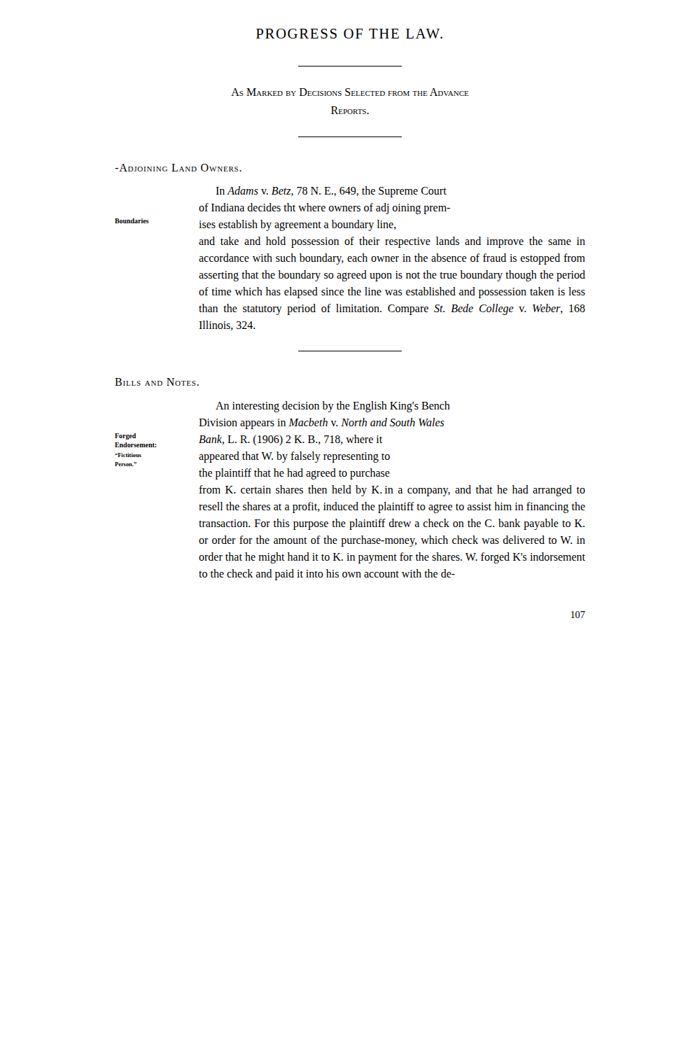PROGRESS OF THE LAW.
As Marked by Decisions Selected from the Advance
Reports.
-Adjoining Land Owners.
In Adams v. Betz, 78 N. E., 649, the Supreme Court
of Indiana decides tht where owners of adj oining prem-
Boundaries
ises establish by agreement a boundary line,
and take and hold possession of their respective lands and improve the same in accordance with such boundary, each owner in the absence of fraud is estopped from asserting that the boundary so agreed upon is not the true boundary though the period of time which has elapsed since the line was established and possession taken is less than the statutory period of limitation. Compare St. Bede College v. Weber, 168 Illinois, 324.
Bills and Notes.
An interesting decision by the English King's Bench
Division appears in Macbeth v. North and South Wales
Forged
Endorsement:
“Fictitious
Person.”
Bank, L. R. (1906) 2 K. B., 718, where it
appeared that W. by falsely representing to
the plaintiff that he had agreed to purchase
from K. certain shares then held by K. in a company, and that he had arranged to resell the shares at a profit, induced the plaintiff to agree to assist him in financing the transaction. For this purpose the plaintiff drew a check on the C. bank payable to K. or order for the amount of the purchase-money, which check was delivered to W. in order that he might hand it to K. in payment for the shares. W. forged K's indorsement to the check and paid it into his own account with the de-
107